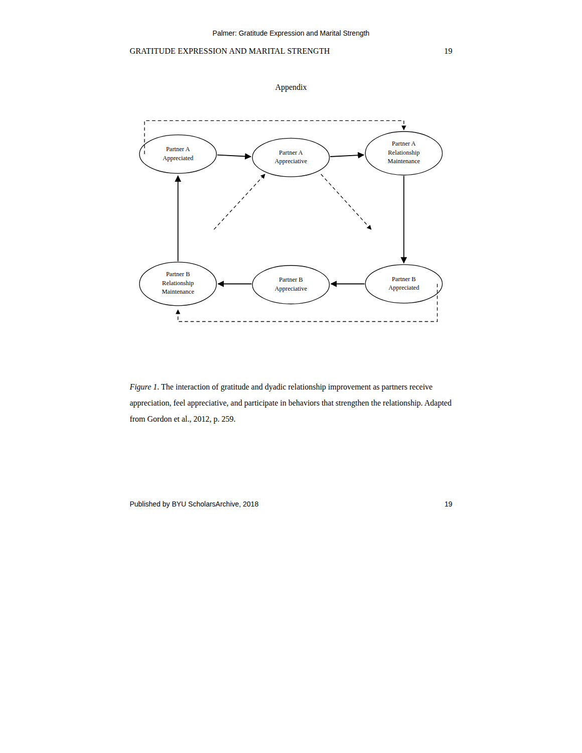Palmer: Gratitude Expression and Marital Strength
Gratitude Expression and Marital Strength 19
Appendix
Partner A Appreciated Partner A Appreciative Partner A Relationship Maintenance Partner B Relationship Maintenance Partner B Appreciative Partner B Appreciated
Figure 1. The interaction of gratitude and dyadic relationship improvement as partners receive appreciation, feel appreciative, and participate in behaviors that strengthen the relationship. Adapted from Gordon et al., 2012, p. 259.
Published by BYU ScholarsArchive, 2018 19